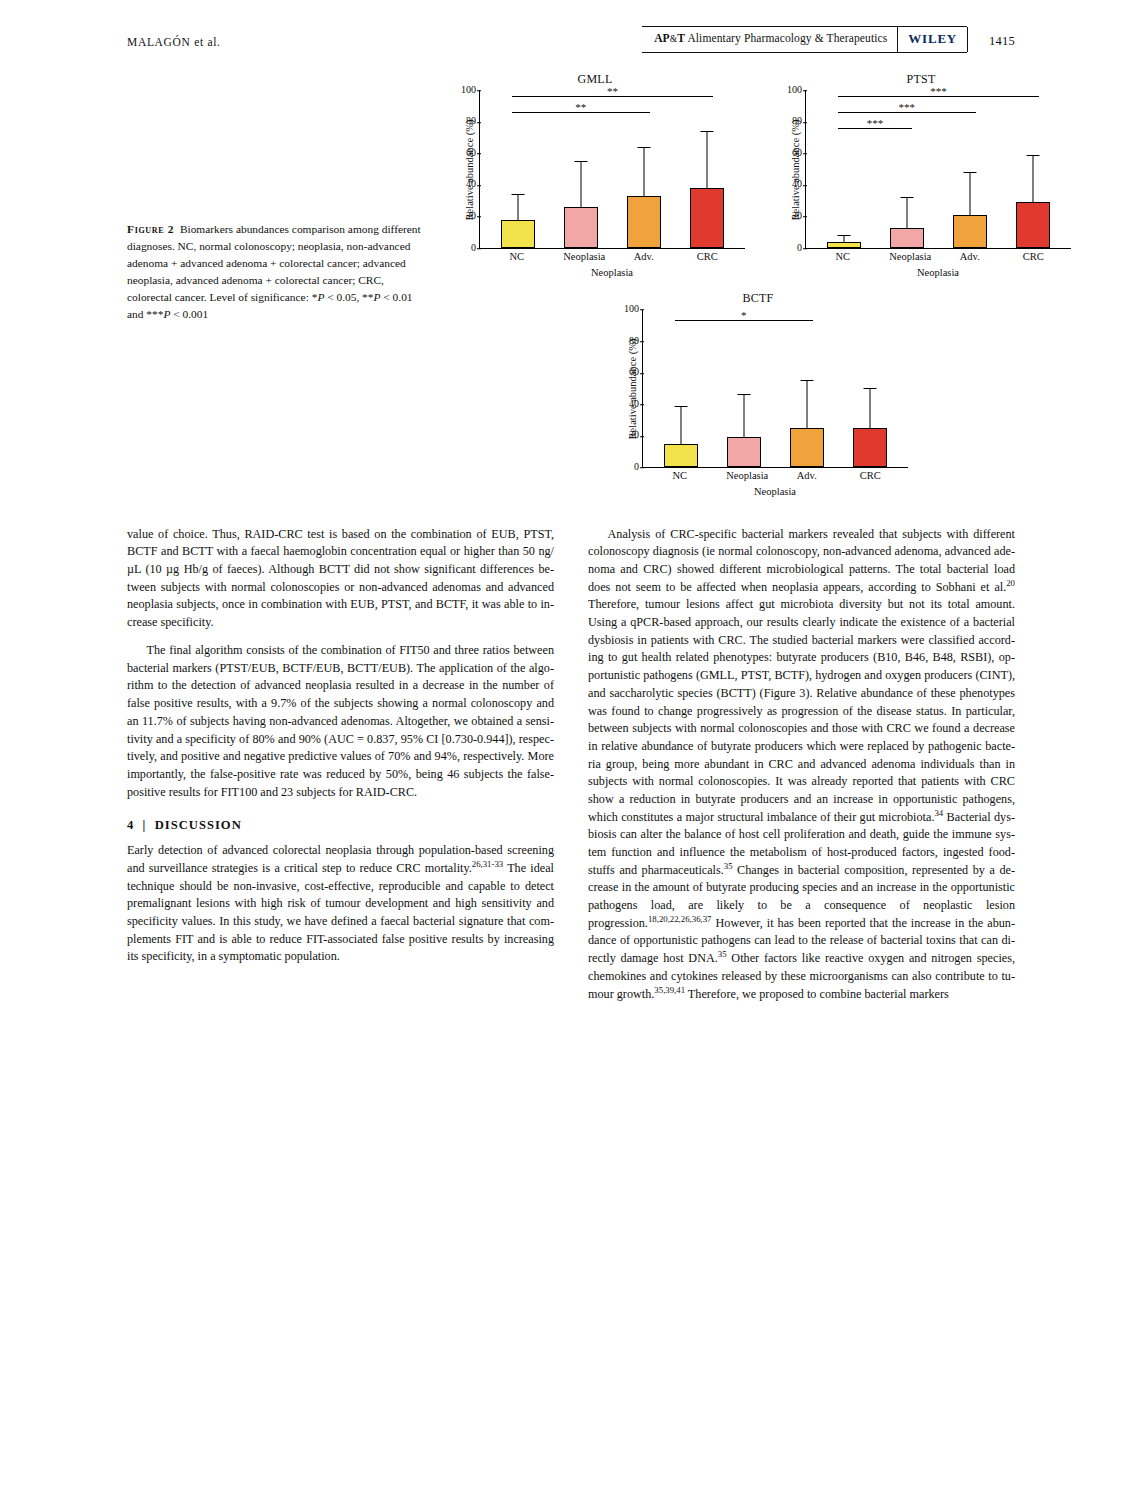MALAGÓN et al.
AP&T Alimentary Pharmacology & Therapeutics
WILEY
1415
Figure 2 Biomarkers abundances comparison among different diagnoses. NC, normal colonoscopy; neoplasia, non-advanced adenoma + advanced adenoma + colorectal cancer; advanced neoplasia, advanced adenoma + colorectal cancer; CRC, colorectal cancer. Level of significance: *P < 0.05, **P < 0.01 and ***P < 0.001
GMLL
Relative abundance (%)
0 20 40 60 80 100
**
**
NC Neoplasia Adv. CRC
Neoplasia
PTST
Relative abundance (%)
0 20 40 60 80 100
***
***
***
NC Neoplasia Adv. CRC
Neoplasia
BCTF
Relative abundance (%)
0 20 40 60 80 100
*
NC Neoplasia Adv. CRC
Neoplasia
value of choice. Thus, RAID-CRC test is based on the combination of EUB, PTST, BCTF and BCTT with a faecal haemoglobin concentration equal or higher than 50 ng/µL (10 µg Hb/g of faeces). Although BCTT did not show significant differences between subjects with normal colonoscopies or non-advanced adenomas and advanced neoplasia subjects, once in combination with EUB, PTST, and BCTF, it was able to increase specificity.
The final algorithm consists of the combination of FIT50 and three ratios between bacterial markers (PTST/EUB, BCTF/EUB, BCTT/EUB). The application of the algorithm to the detection of advanced neoplasia resulted in a decrease in the number of false positive results, with a 9.7% of the subjects showing a normal colonoscopy and an 11.7% of subjects having non-advanced adenomas. Altogether, we obtained a sensitivity and a specificity of 80% and 90% (AUC = 0.837, 95% CI [0.730-0.944]), respectively, and positive and negative predictive values of 70% and 94%, respectively. More importantly, the false-positive rate was reduced by 50%, being 46 subjects the false-positive results for FIT100 and 23 subjects for RAID-CRC.
4 | DISCUSSION
Early detection of advanced colorectal neoplasia through population-based screening and surveillance strategies is a critical step to reduce CRC mortality.26,31-33 The ideal technique should be non-invasive, cost-effective, reproducible and capable to detect premalignant lesions with high risk of tumour development and high sensitivity and specificity values. In this study, we have defined a faecal bacterial signature that complements FIT and is able to reduce FIT-associated false positive results by increasing its specificity, in a symptomatic population.
Analysis of CRC-specific bacterial markers revealed that subjects with different colonoscopy diagnosis (ie normal colonoscopy, non-advanced adenoma, advanced adenoma and CRC) showed different microbiological patterns. The total bacterial load does not seem to be affected when neoplasia appears, according to Sobhani et al.20 Therefore, tumour lesions affect gut microbiota diversity but not its total amount. Using a qPCR-based approach, our results clearly indicate the existence of a bacterial dysbiosis in patients with CRC. The studied bacterial markers were classified according to gut health related phenotypes: butyrate producers (B10, B46, B48, RSBI), opportunistic pathogens (GMLL, PTST, BCTF), hydrogen and oxygen producers (CINT), and saccharolytic species (BCTT) (Figure 3). Relative abundance of these phenotypes was found to change progressively as progression of the disease status. In particular, between subjects with normal colonoscopies and those with CRC we found a decrease in relative abundance of butyrate producers which were replaced by pathogenic bacteria group, being more abundant in CRC and advanced adenoma individuals than in subjects with normal colonoscopies. It was already reported that patients with CRC show a reduction in butyrate producers and an increase in opportunistic pathogens, which constitutes a major structural imbalance of their gut microbiota.34 Bacterial dysbiosis can alter the balance of host cell proliferation and death, guide the immune system function and influence the metabolism of host-produced factors, ingested foodstuffs and pharmaceuticals.35 Changes in bacterial composition, represented by a decrease in the amount of butyrate producing species and an increase in the opportunistic pathogens load, are likely to be a consequence of neoplastic lesion progression.18,20,22,26,36,37 However, it has been reported that the increase in the abundance of opportunistic pathogens can lead to the release of bacterial toxins that can directly damage host DNA.35 Other factors like reactive oxygen and nitrogen species, chemokines and cytokines released by these microorganisms can also contribute to tumour growth.35,39,41 Therefore, we proposed to combine bacterial markers